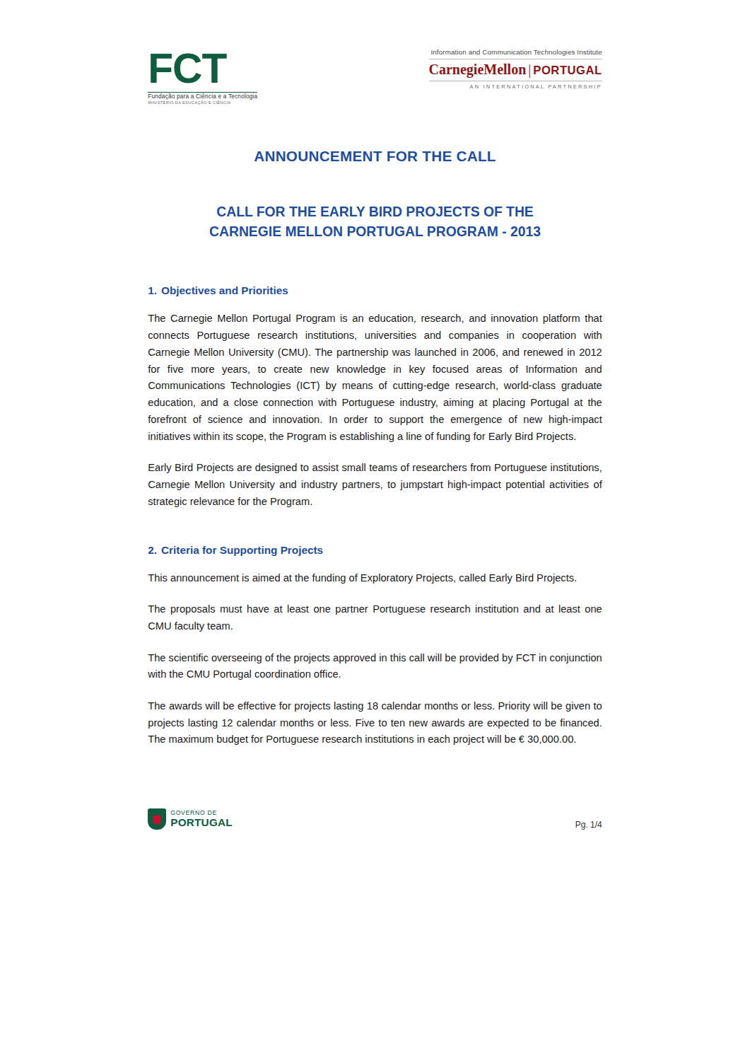FCT
Fundação para a Ciência e a Tecnologia Ministério da Educação e Ciência
Information and Communication Technologies Institute
CarnegieMellon|PORTUGAL
An International Partnership
ANNOUNCEMENT FOR THE CALL
CALL FOR THE EARLY BIRD PROJECTS OF THE
CARNEGIE MELLON PORTUGAL PROGRAM - 2013
1. Objectives and Priorities
The Carnegie Mellon Portugal Program is an education, research, and innovation platform that connects Portuguese research institutions, universities and companies in cooperation with Carnegie Mellon University (CMU). The partnership was launched in 2006, and renewed in 2012 for five more years, to create new knowledge in key focused areas of Information and Communications Technologies (ICT) by means of cutting-edge research, world-class graduate education, and a close connection with Portuguese industry, aiming at placing Portugal at the forefront of science and innovation. In order to support the emergence of new high-impact initiatives within its scope, the Program is establishing a line of funding for Early Bird Projects.
Early Bird Projects are designed to assist small teams of researchers from Portuguese institutions, Carnegie Mellon University and industry partners, to jumpstart high-impact potential activities of strategic relevance for the Program.
2. Criteria for Supporting Projects
This announcement is aimed at the funding of Exploratory Projects, called Early Bird Projects.
The proposals must have at least one partner Portuguese research institution and at least one CMU faculty team.
The scientific overseeing of the projects approved in this call will be provided by FCT in conjunction with the CMU Portugal coordination office.
The awards will be effective for projects lasting 18 calendar months or less. Priority will be given to projects lasting 12 calendar months or less. Five to ten new awards are expected to be financed. The maximum budget for Portuguese research institutions in each project will be € 30,000.00.
Governo de Portugal
Pg. 1/4